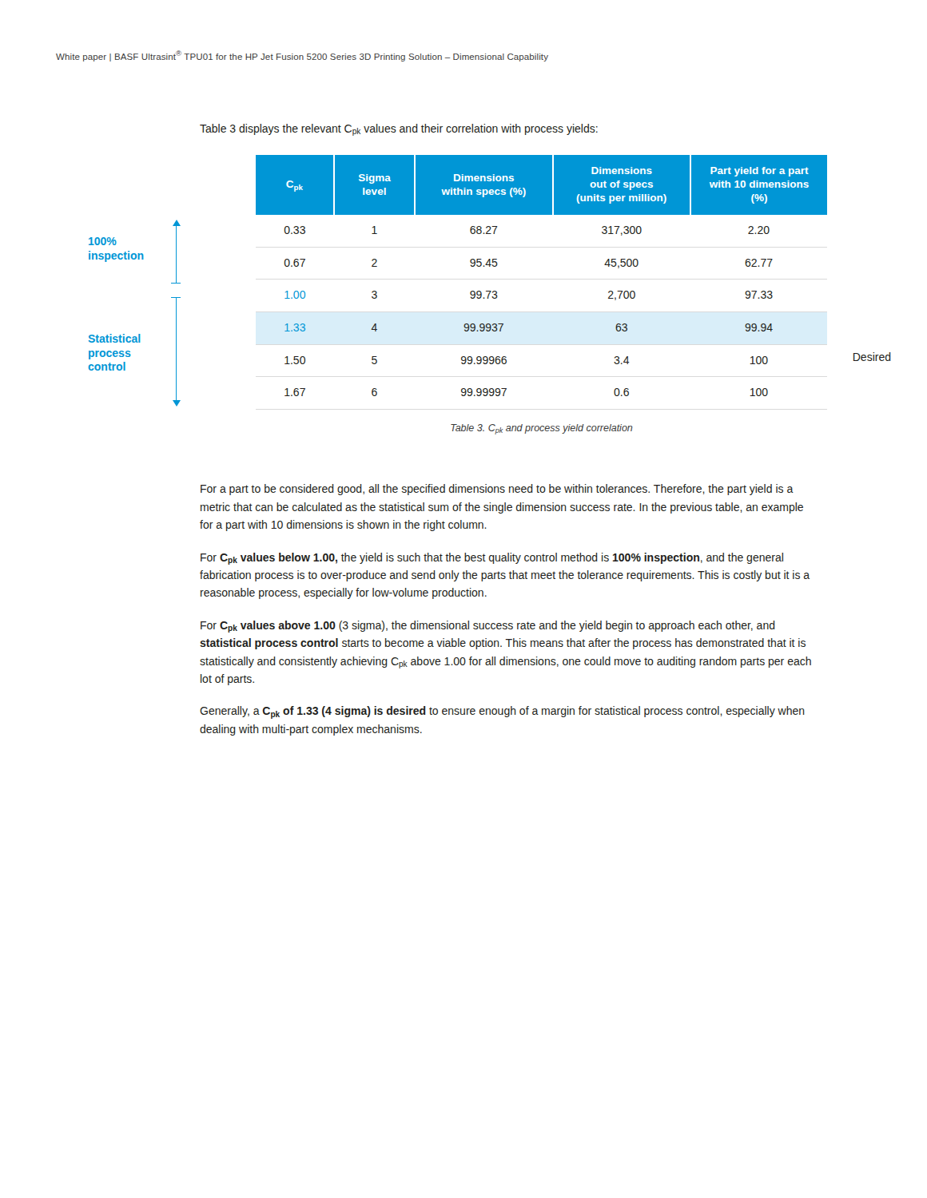White paper | BASF Ultrasint® TPU01 for the HP Jet Fusion 5200 Series 3D Printing Solution – Dimensional Capability
Table 3 displays the relevant Cpk values and their correlation with process yields:
100%
inspection
Statistical
process
control
| C pk | Sigma level | Dimensions within specs (%) | Dimensions out of specs (units per million) | Part yield for a part with 10 dimensions (%) |
| --- | --- | --- | --- | --- |
| 0.33 | 1 | 68.27 | 317,300 | 2.20 |
| 0.67 | 2 | 95.45 | 45,500 | 62.77 |
| 1.00 | 3 | 99.73 | 2,700 | 97.33 |
| 1.33 | 4 | 99.9937 | 63 | 99.94 |
| 1.50 | 5 | 99.99966 | 3.4 | 100 |
| 1.67 | 6 | 99.99997 | 0.6 | 100 |
Desired
Table 3. Cpk and process yield correlation
For a part to be considered good, all the specified dimensions need to be within tolerances. Therefore, the part yield is a metric that can be calculated as the statistical sum of the single dimension success rate. In the previous table, an example for a part with 10 dimensions is shown in the right column.
For Cpk values below 1.00, the yield is such that the best quality control method is 100% inspection, and the general fabrication process is to over-produce and send only the parts that meet the tolerance requirements. This is costly but it is a reasonable process, especially for low-volume production.
For Cpk values above 1.00 (3 sigma), the dimensional success rate and the yield begin to approach each other, and statistical process control starts to become a viable option. This means that after the process has demonstrated that it is statistically and consistently achieving Cpk above 1.00 for all dimensions, one could move to auditing random parts per each lot of parts.
Generally, a Cpk of 1.33 (4 sigma) is desired to ensure enough of a margin for statistical process control, especially when dealing with multi-part complex mechanisms.